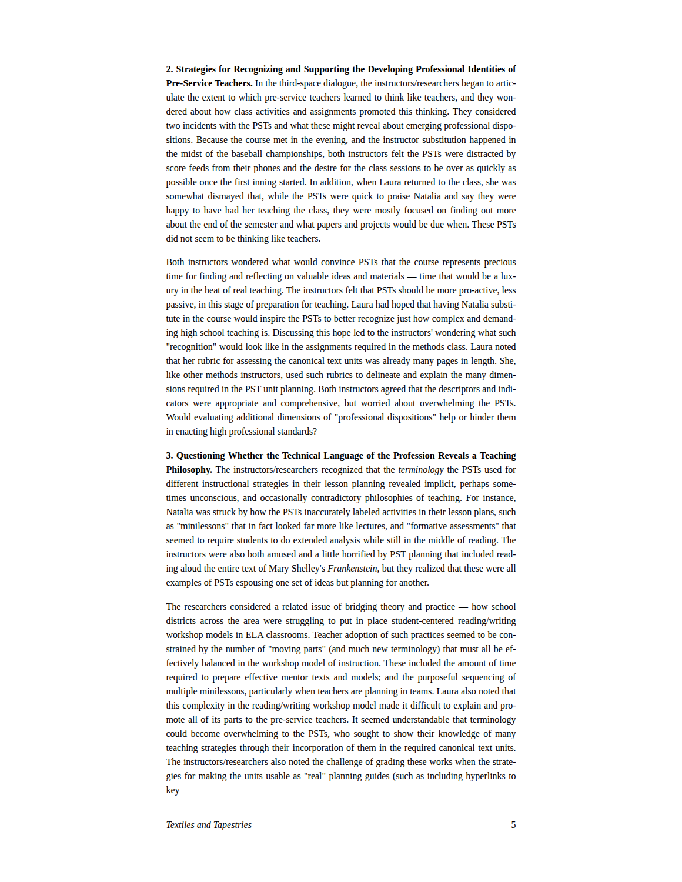2. Strategies for Recognizing and Supporting the Developing Professional Identities of Pre-Service Teachers. In the third-space dialogue, the instructors/researchers began to articulate the extent to which pre-service teachers learned to think like teachers, and they wondered about how class activities and assignments promoted this thinking. They considered two incidents with the PSTs and what these might reveal about emerging professional dispositions. Because the course met in the evening, and the instructor substitution happened in the midst of the baseball championships, both instructors felt the PSTs were distracted by score feeds from their phones and the desire for the class sessions to be over as quickly as possible once the first inning started. In addition, when Laura returned to the class, she was somewhat dismayed that, while the PSTs were quick to praise Natalia and say they were happy to have had her teaching the class, they were mostly focused on finding out more about the end of the semester and what papers and projects would be due when. These PSTs did not seem to be thinking like teachers.
Both instructors wondered what would convince PSTs that the course represents precious time for finding and reflecting on valuable ideas and materials — time that would be a luxury in the heat of real teaching. The instructors felt that PSTs should be more pro-active, less passive, in this stage of preparation for teaching. Laura had hoped that having Natalia substitute in the course would inspire the PSTs to better recognize just how complex and demanding high school teaching is. Discussing this hope led to the instructors' wondering what such "recognition" would look like in the assignments required in the methods class. Laura noted that her rubric for assessing the canonical text units was already many pages in length. She, like other methods instructors, used such rubrics to delineate and explain the many dimensions required in the PST unit planning. Both instructors agreed that the descriptors and indicators were appropriate and comprehensive, but worried about overwhelming the PSTs. Would evaluating additional dimensions of "professional dispositions" help or hinder them in enacting high professional standards?
3. Questioning Whether the Technical Language of the Profession Reveals a Teaching Philosophy. The instructors/researchers recognized that the terminology the PSTs used for different instructional strategies in their lesson planning revealed implicit, perhaps sometimes unconscious, and occasionally contradictory philosophies of teaching. For instance, Natalia was struck by how the PSTs inaccurately labeled activities in their lesson plans, such as "minilessons" that in fact looked far more like lectures, and "formative assessments" that seemed to require students to do extended analysis while still in the middle of reading. The instructors were also both amused and a little horrified by PST planning that included reading aloud the entire text of Mary Shelley's Frankenstein, but they realized that these were all examples of PSTs espousing one set of ideas but planning for another.
The researchers considered a related issue of bridging theory and practice — how school districts across the area were struggling to put in place student-centered reading/writing workshop models in ELA classrooms. Teacher adoption of such practices seemed to be constrained by the number of "moving parts" (and much new terminology) that must all be effectively balanced in the workshop model of instruction. These included the amount of time required to prepare effective mentor texts and models; and the purposeful sequencing of multiple minilessons, particularly when teachers are planning in teams. Laura also noted that this complexity in the reading/writing workshop model made it difficult to explain and promote all of its parts to the pre-service teachers. It seemed understandable that terminology could become overwhelming to the PSTs, who sought to show their knowledge of many teaching strategies through their incorporation of them in the required canonical text units. The instructors/researchers also noted the challenge of grading these works when the strategies for making the units usable as "real" planning guides (such as including hyperlinks to key
Textiles and Tapestries 5